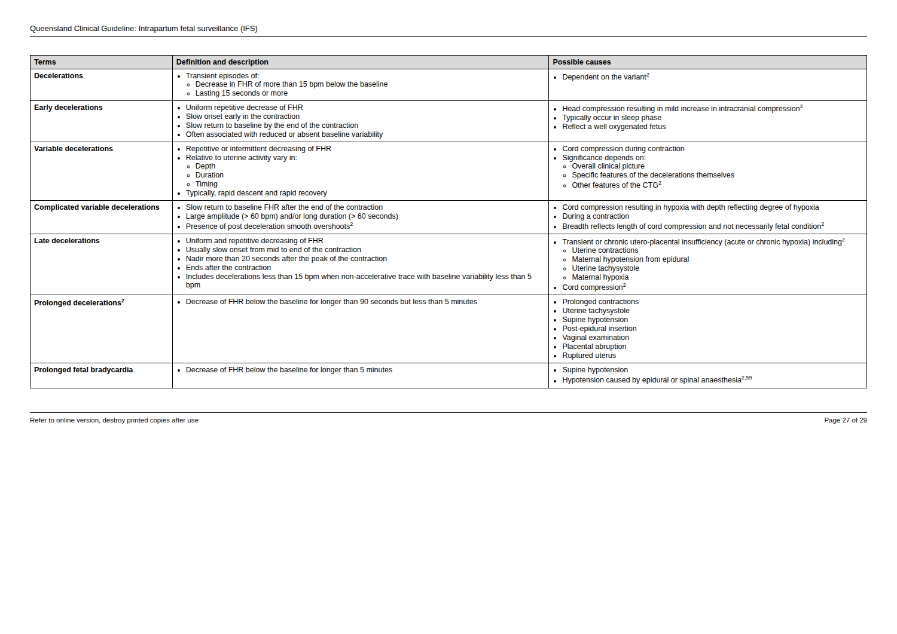Queensland Clinical Guideline: Intrapartum fetal surveillance (IFS)
| Terms | Definition and description | Possible causes |
| --- | --- | --- |
| Decelerations | Transient episodes of: Decrease in FHR of more than 15 bpm below the baseline Lasting 15 seconds or more | Dependent on the variant 2 |
| Early decelerations | Uniform repetitive decrease of FHR Slow onset early in the contraction Slow return to baseline by the end of the contraction Often associated with reduced or absent baseline variability | Head compression resulting in mild increase in intracranial compression 2 Typically occur in sleep phase Reflect a well oxygenated fetus |
| Variable decelerations | Repetitive or intermittent decreasing of FHR Relative to uterine activity vary in: Depth Duration Timing Typically, rapid descent and rapid recovery | Cord compression during contraction Significance depends on: Overall clinical picture Specific features of the decelerations themselves Other features of the CTG 2 |
| Complicated variable decelerations | Slow return to baseline FHR after the end of the contraction Large amplitude (> 60 bpm) and/or long duration (> 60 seconds) Presence of post deceleration smooth overshoots 2 | Cord compression resulting in hypoxia with depth reflecting degree of hypoxia During a contraction Breadth reflects length of cord compression and not necessarily fetal condition 2 |
| Late decelerations | Uniform and repetitive decreasing of FHR Usually slow onset from mid to end of the contraction Nadir more than 20 seconds after the peak of the contraction Ends after the contraction Includes decelerations less than 15 bpm when non-accelerative trace with baseline variability less than 5 bpm | Transient or chronic utero-placental insufficiency (acute or chronic hypoxia) including 2 Uterine contractions Maternal hypotension from epidural Uterine tachysystole Maternal hypoxia Cord compression 2 |
| Prolonged decelerations 2 | Decrease of FHR below the baseline for longer than 90 seconds but less than 5 minutes | Prolonged contractions Uterine tachysystole Supine hypotension Post-epidural insertion Vaginal examination Placental abruption Ruptured uterus |
| Prolonged fetal bradycardia | Decrease of FHR below the baseline for longer than 5 minutes | Supine hypotension Hypotension caused by epidural or spinal anaesthesia 2,59 |
Refer to online version, destroy printed copies after use Page 27 of 29